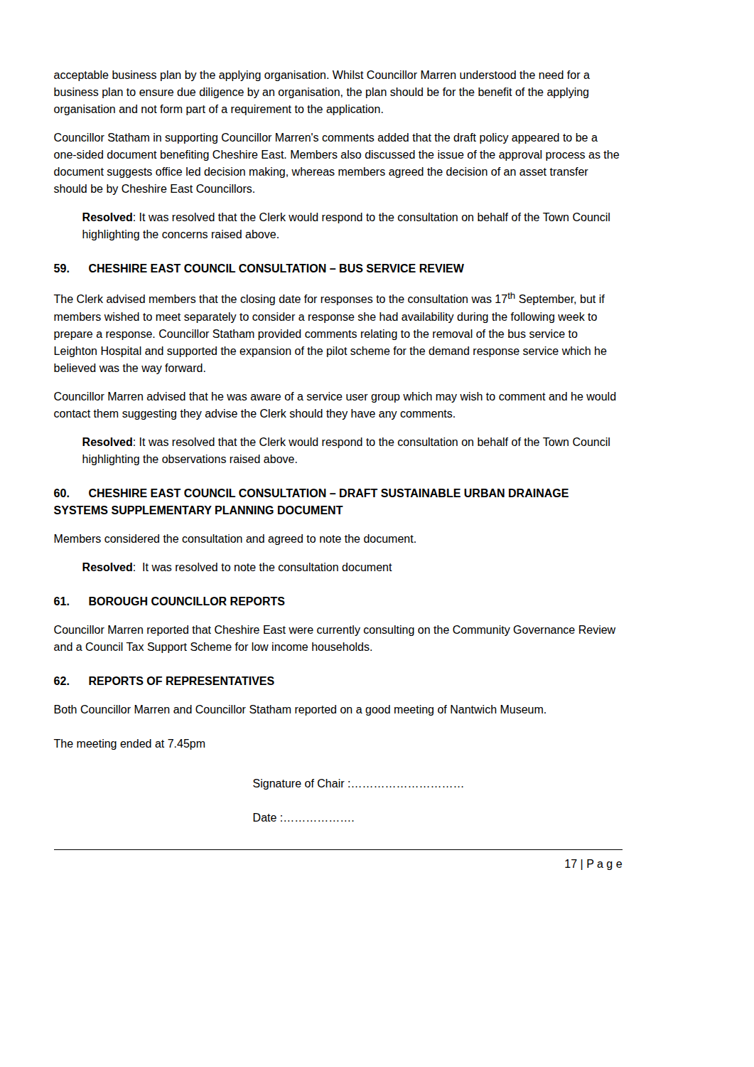acceptable business plan by the applying organisation. Whilst Councillor Marren understood the need for a business plan to ensure due diligence by an organisation, the plan should be for the benefit of the applying organisation and not form part of a requirement to the application.
Councillor Statham in supporting Councillor Marren's comments added that the draft policy appeared to be a one-sided document benefiting Cheshire East. Members also discussed the issue of the approval process as the document suggests office led decision making, whereas members agreed the decision of an asset transfer should be by Cheshire East Councillors.
Resolved: It was resolved that the Clerk would respond to the consultation on behalf of the Town Council highlighting the concerns raised above.
59. CHESHIRE EAST COUNCIL CONSULTATION – BUS SERVICE REVIEW
The Clerk advised members that the closing date for responses to the consultation was 17th September, but if members wished to meet separately to consider a response she had availability during the following week to prepare a response. Councillor Statham provided comments relating to the removal of the bus service to Leighton Hospital and supported the expansion of the pilot scheme for the demand response service which he believed was the way forward.
Councillor Marren advised that he was aware of a service user group which may wish to comment and he would contact them suggesting they advise the Clerk should they have any comments.
Resolved: It was resolved that the Clerk would respond to the consultation on behalf of the Town Council highlighting the observations raised above.
60. CHESHIRE EAST COUNCIL CONSULTATION – DRAFT SUSTAINABLE URBAN DRAINAGE SYSTEMS SUPPLEMENTARY PLANNING DOCUMENT
Members considered the consultation and agreed to note the document.
Resolved: It was resolved to note the consultation document
61. BOROUGH COUNCILLOR REPORTS
Councillor Marren reported that Cheshire East were currently consulting on the Community Governance Review and a Council Tax Support Scheme for low income households.
62. REPORTS OF REPRESENTATIVES
Both Councillor Marren and Councillor Statham reported on a good meeting of Nantwich Museum.
The meeting ended at 7.45pm
Signature of Chair :…………………………
Date :……………….
17 | P a g e